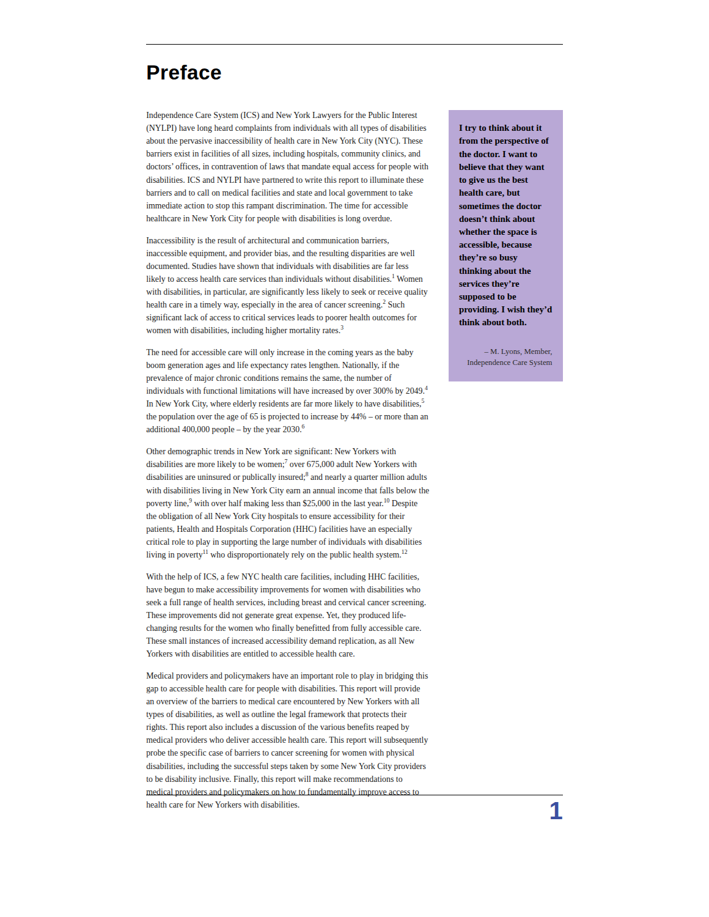Preface
Independence Care System (ICS) and New York Lawyers for the Public Interest (NYLPI) have long heard complaints from individuals with all types of disabilities about the pervasive inaccessibility of health care in New York City (NYC). These barriers exist in facilities of all sizes, including hospitals, community clinics, and doctors’ offices, in contravention of laws that mandate equal access for people with disabilities. ICS and NYLPI have partnered to write this report to illuminate these barriers and to call on medical facilities and state and local government to take immediate action to stop this rampant discrimination. The time for accessible healthcare in New York City for people with disabilities is long overdue.
Inaccessibility is the result of architectural and communication barriers, inaccessible equipment, and provider bias, and the resulting disparities are well documented. Studies have shown that individuals with disabilities are far less likely to access health care services than individuals without disabilities.1 Women with disabilities, in particular, are significantly less likely to seek or receive quality health care in a timely way, especially in the area of cancer screening.2 Such significant lack of access to critical services leads to poorer health outcomes for women with disabilities, including higher mortality rates.3
The need for accessible care will only increase in the coming years as the baby boom generation ages and life expectancy rates lengthen. Nationally, if the prevalence of major chronic conditions remains the same, the number of individuals with functional limitations will have increased by over 300% by 2049.4 In New York City, where elderly residents are far more likely to have disabilities,5 the population over the age of 65 is projected to increase by 44% – or more than an additional 400,000 people – by the year 2030.6
Other demographic trends in New York are significant: New Yorkers with disabilities are more likely to be women;7 over 675,000 adult New Yorkers with disabilities are uninsured or publically insured;8 and nearly a quarter million adults with disabilities living in New York City earn an annual income that falls below the poverty line,9 with over half making less than $25,000 in the last year.10 Despite the obligation of all New York City hospitals to ensure accessibility for their patients, Health and Hospitals Corporation (HHC) facilities have an especially critical role to play in supporting the large number of individuals with disabilities living in poverty11 who disproportionately rely on the public health system.12
With the help of ICS, a few NYC health care facilities, including HHC facilities, have begun to make accessibility improvements for women with disabilities who seek a full range of health services, including breast and cervical cancer screening. These improvements did not generate great expense. Yet, they produced life-changing results for the women who finally benefitted from fully accessible care. These small instances of increased accessibility demand replication, as all New Yorkers with disabilities are entitled to accessible health care.
Medical providers and policymakers have an important role to play in bridging this gap to accessible health care for people with disabilities. This report will provide an overview of the barriers to medical care encountered by New Yorkers with all types of disabilities, as well as outline the legal framework that protects their rights. This report also includes a discussion of the various benefits reaped by medical providers who deliver accessible health care. This report will subsequently probe the specific case of barriers to cancer screening for women with physical disabilities, including the successful steps taken by some New York City providers to be disability inclusive. Finally, this report will make recommendations to medical providers and policymakers on how to fundamentally improve access to health care for New Yorkers with disabilities.
I try to think about it from the perspective of the doctor. I want to believe that they want to give us the best health care, but sometimes the doctor doesn’t think about whether the space is accessible, because they’re so busy thinking about the services they’re supposed to be providing. I wish they’d think about both.
– M. Lyons, Member,
Independence Care System
1